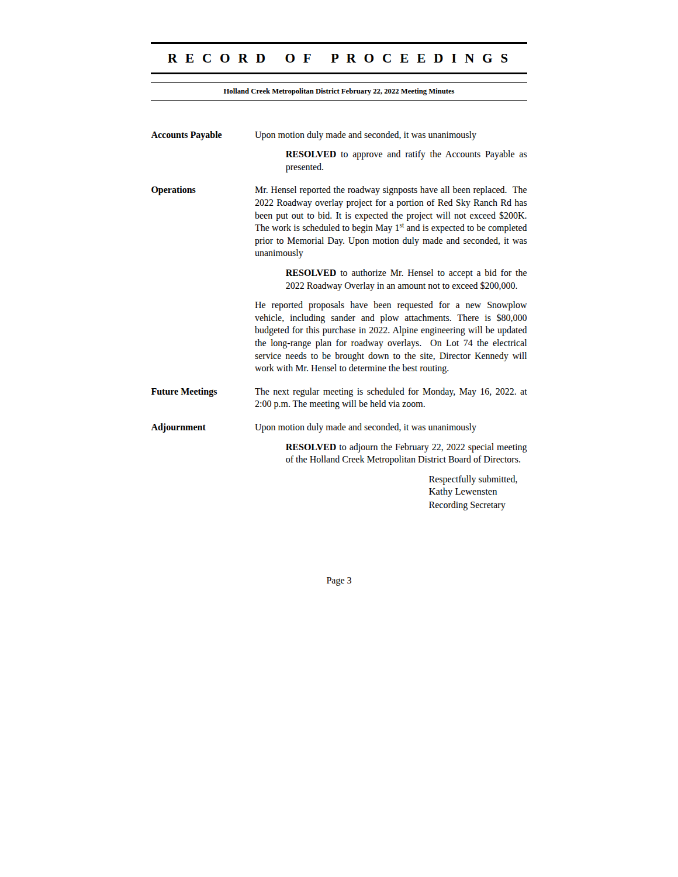R E C O R D O F P R O C E E D I N G S
Holland Creek Metropolitan District February 22, 2022 Meeting Minutes
| Accounts Payable | Upon motion duly made and seconded, it was unanimously RESOLVED to approve and ratify the Accounts Payable as presented. |
| Operations | Mr. Hensel reported the roadway signposts have all been replaced. The 2022 Roadway overlay project for a portion of Red Sky Ranch Rd has been put out to bid. It is expected the project will not exceed $200K. The work is scheduled to begin May 1 st and is expected to be completed prior to Memorial Day. Upon motion duly made and seconded, it was unanimously RESOLVED to authorize Mr. Hensel to accept a bid for the 2022 Roadway Overlay in an amount not to exceed $200,000. He reported proposals have been requested for a new Snowplow vehicle, including sander and plow attachments. There is $80,000 budgeted for this purchase in 2022. Alpine engineering will be updated the long-range plan for roadway overlays. On Lot 74 the electrical service needs to be brought down to the site, Director Kennedy will work with Mr. Hensel to determine the best routing. |
| Future Meetings | The next regular meeting is scheduled for Monday, May 16, 2022. at 2:00 p.m. The meeting will be held via zoom. |
| Adjournment | Upon motion duly made and seconded, it was unanimously RESOLVED to adjourn the February 22, 2022 special meeting of the Holland Creek Metropolitan District Board of Directors. Respectfully submitted, Kathy Lewensten Recording Secretary |
Page 3